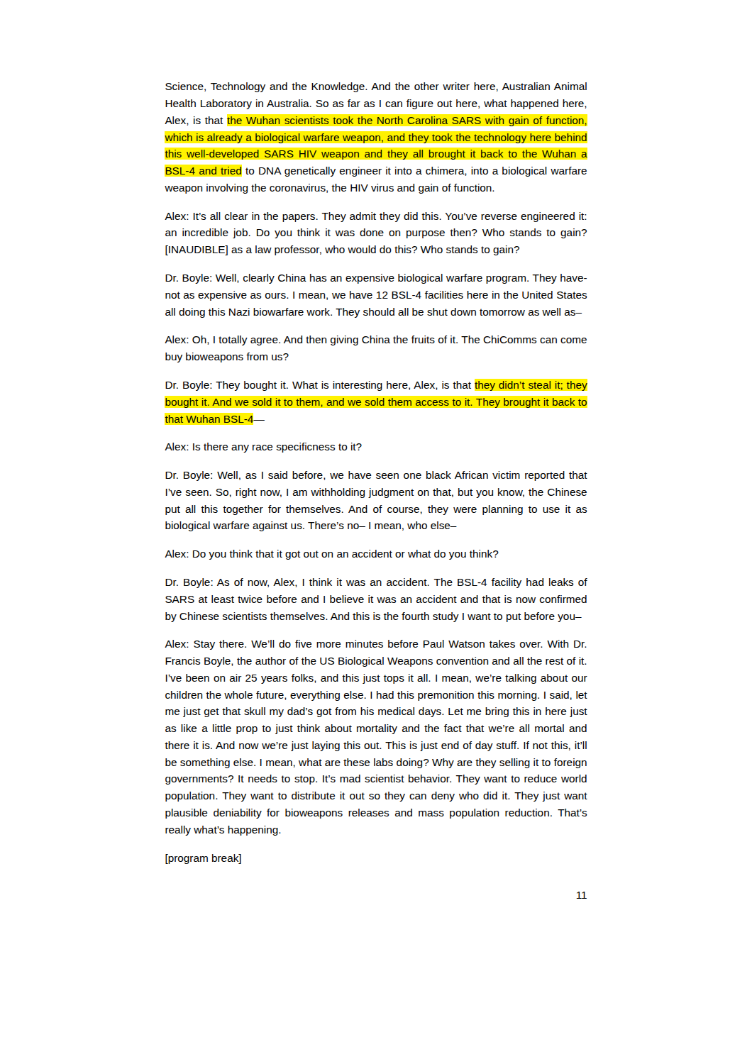Science, Technology and the Knowledge. And the other writer here, Australian Animal Health Laboratory in Australia. So as far as I can figure out here, what happened here, Alex, is that the Wuhan scientists took the North Carolina SARS with gain of function, which is already a biological warfare weapon, and they took the technology here behind this well-developed SARS HIV weapon and they all brought it back to the Wuhan a BSL-4 and tried to DNA genetically engineer it into a chimera, into a biological warfare weapon involving the coronavirus, the HIV virus and gain of function.
Alex: It’s all clear in the papers. They admit they did this. You’ve reverse engineered it: an incredible job. Do you think it was done on purpose then? Who stands to gain? [INAUDIBLE] as a law professor, who would do this? Who stands to gain?
Dr. Boyle: Well, clearly China has an expensive biological warfare program. They have- not as expensive as ours. I mean, we have 12 BSL-4 facilities here in the United States all doing this Nazi biowarfare work. They should all be shut down tomorrow as well as–
Alex: Oh, I totally agree. And then giving China the fruits of it. The ChiComms can come buy bioweapons from us?
Dr. Boyle: They bought it. What is interesting here, Alex, is that they didn’t steal it; they bought it. And we sold it to them, and we sold them access to it. They brought it back to that Wuhan BSL-4—
Alex: Is there any race specificness to it?
Dr. Boyle: Well, as I said before, we have seen one black African victim reported that I’ve seen. So, right now, I am withholding judgment on that, but you know, the Chinese put all this together for themselves. And of course, they were planning to use it as biological warfare against us. There’s no– I mean, who else–
Alex: Do you think that it got out on an accident or what do you think?
Dr. Boyle: As of now, Alex, I think it was an accident. The BSL-4 facility had leaks of SARS at least twice before and I believe it was an accident and that is now confirmed by Chinese scientists themselves. And this is the fourth study I want to put before you–
Alex: Stay there. We’ll do five more minutes before Paul Watson takes over. With Dr. Francis Boyle, the author of the US Biological Weapons convention and all the rest of it. I’ve been on air 25 years folks, and this just tops it all. I mean, we’re talking about our children the whole future, everything else. I had this premonition this morning. I said, let me just get that skull my dad’s got from his medical days. Let me bring this in here just as like a little prop to just think about mortality and the fact that we’re all mortal and there it is. And now we’re just laying this out. This is just end of day stuff. If not this, it’ll be something else. I mean, what are these labs doing? Why are they selling it to foreign governments? It needs to stop. It’s mad scientist behavior. They want to reduce world population. They want to distribute it out so they can deny who did it. They just want plausible deniability for bioweapons releases and mass population reduction. That’s really what’s happening.
[program break]
11